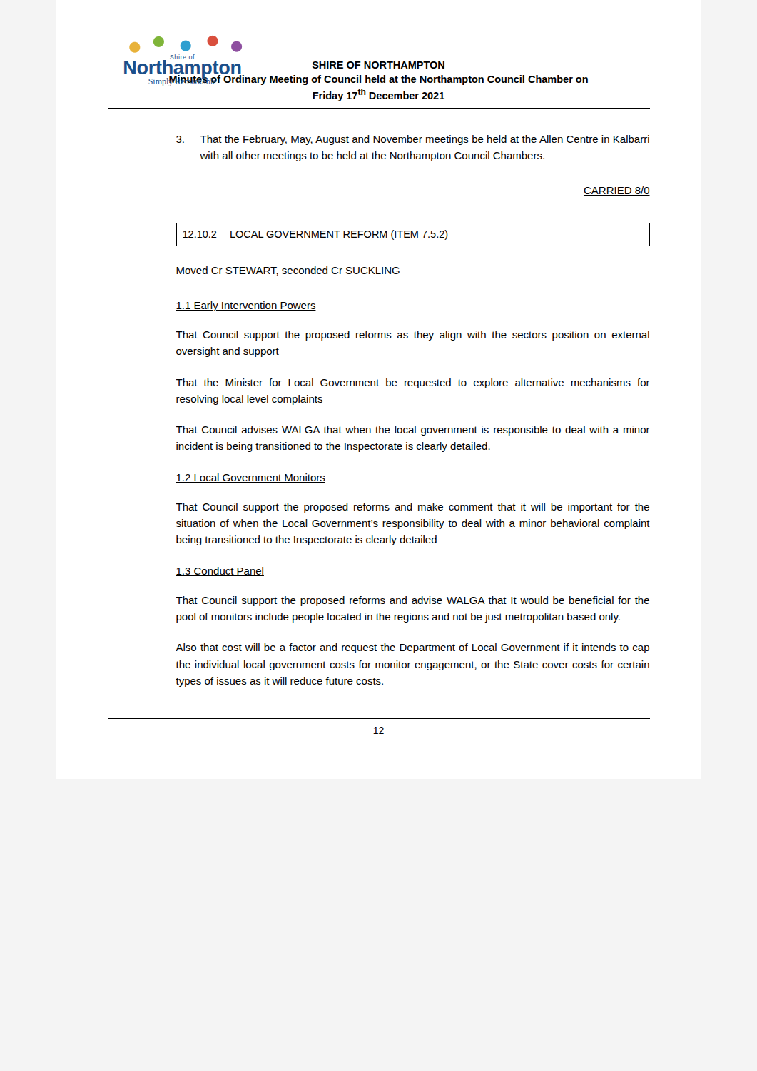Shire of Northampton Simply Remarkable
SHIRE OF NORTHAMPTON Minutes of Ordinary Meeting of Council held at the Northampton Council Chamber on Friday 17th December 2021
3. That the February, May, August and November meetings be held at the Allen Centre in Kalbarri with all other meetings to be held at the Northampton Council Chambers.
CARRIED 8/0
12.10.2 LOCAL GOVERNMENT REFORM (ITEM 7.5.2)
Moved Cr STEWART, seconded Cr SUCKLING
1.1 Early Intervention Powers
That Council support the proposed reforms as they align with the sectors position on external oversight and support
That the Minister for Local Government be requested to explore alternative mechanisms for resolving local level complaints
That Council advises WALGA that when the local government is responsible to deal with a minor incident is being transitioned to the Inspectorate is clearly detailed.
1.2 Local Government Monitors
That Council support the proposed reforms and make comment that it will be important for the situation of when the Local Government’s responsibility to deal with a minor behavioral complaint being transitioned to the Inspectorate is clearly detailed
1.3 Conduct Panel
That Council support the proposed reforms and advise WALGA that It would be beneficial for the pool of monitors include people located in the regions and not be just metropolitan based only.
Also that cost will be a factor and request the Department of Local Government if it intends to cap the individual local government costs for monitor engagement, or the State cover costs for certain types of issues as it will reduce future costs.
12